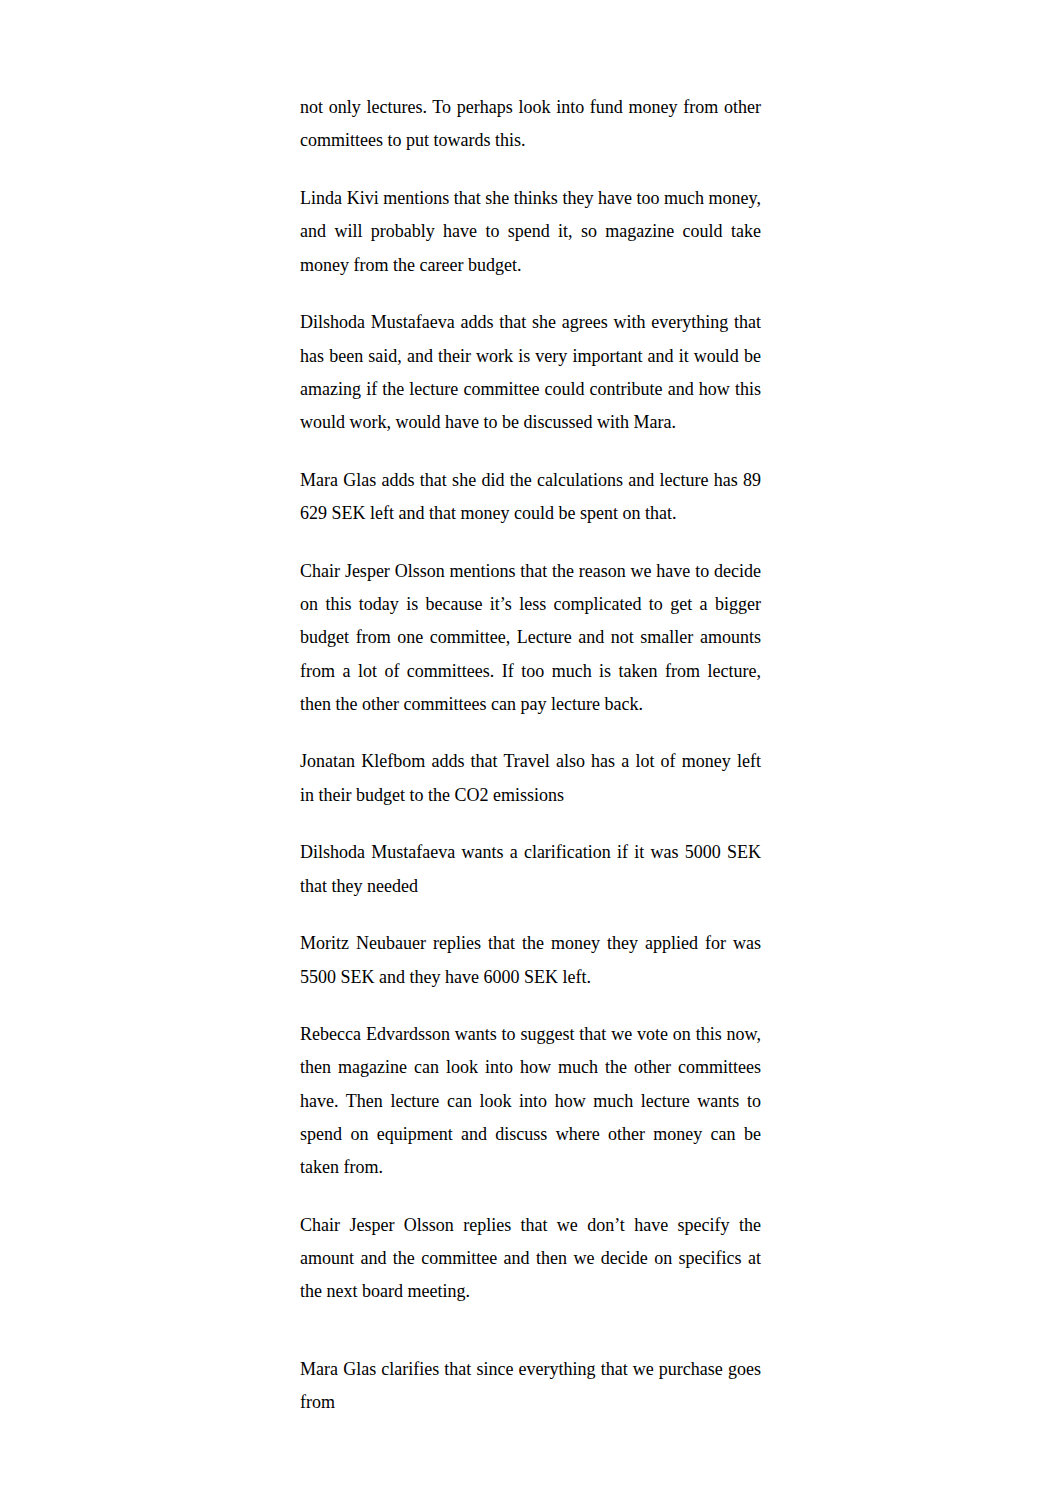not only lectures. To perhaps look into fund money from other committees to put towards this.
Linda Kivi mentions that she thinks they have too much money, and will probably have to spend it, so magazine could take money from the career budget.
Dilshoda Mustafaeva adds that she agrees with everything that has been said, and their work is very important and it would be amazing if the lecture committee could contribute and how this would work, would have to be discussed with Mara.
Mara Glas adds that she did the calculations and lecture has 89 629 SEK left and that money could be spent on that.
Chair Jesper Olsson mentions that the reason we have to decide on this today is because it’s less complicated to get a bigger budget from one committee, Lecture and not smaller amounts from a lot of committees. If too much is taken from lecture, then the other committees can pay lecture back.
Jonatan Klefbom adds that Travel also has a lot of money left in their budget to the CO2 emissions
Dilshoda Mustafaeva wants a clarification if it was 5000 SEK that they needed
Moritz Neubauer replies that the money they applied for was 5500 SEK and they have 6000 SEK left.
Rebecca Edvardsson wants to suggest that we vote on this now, then magazine can look into how much the other committees have. Then lecture can look into how much lecture wants to spend on equipment and discuss where other money can be taken from.
Chair Jesper Olsson replies that we don’t have specify the amount and the committee and then we decide on specifics at the next board meeting.
Mara Glas clarifies that since everything that we purchase goes from